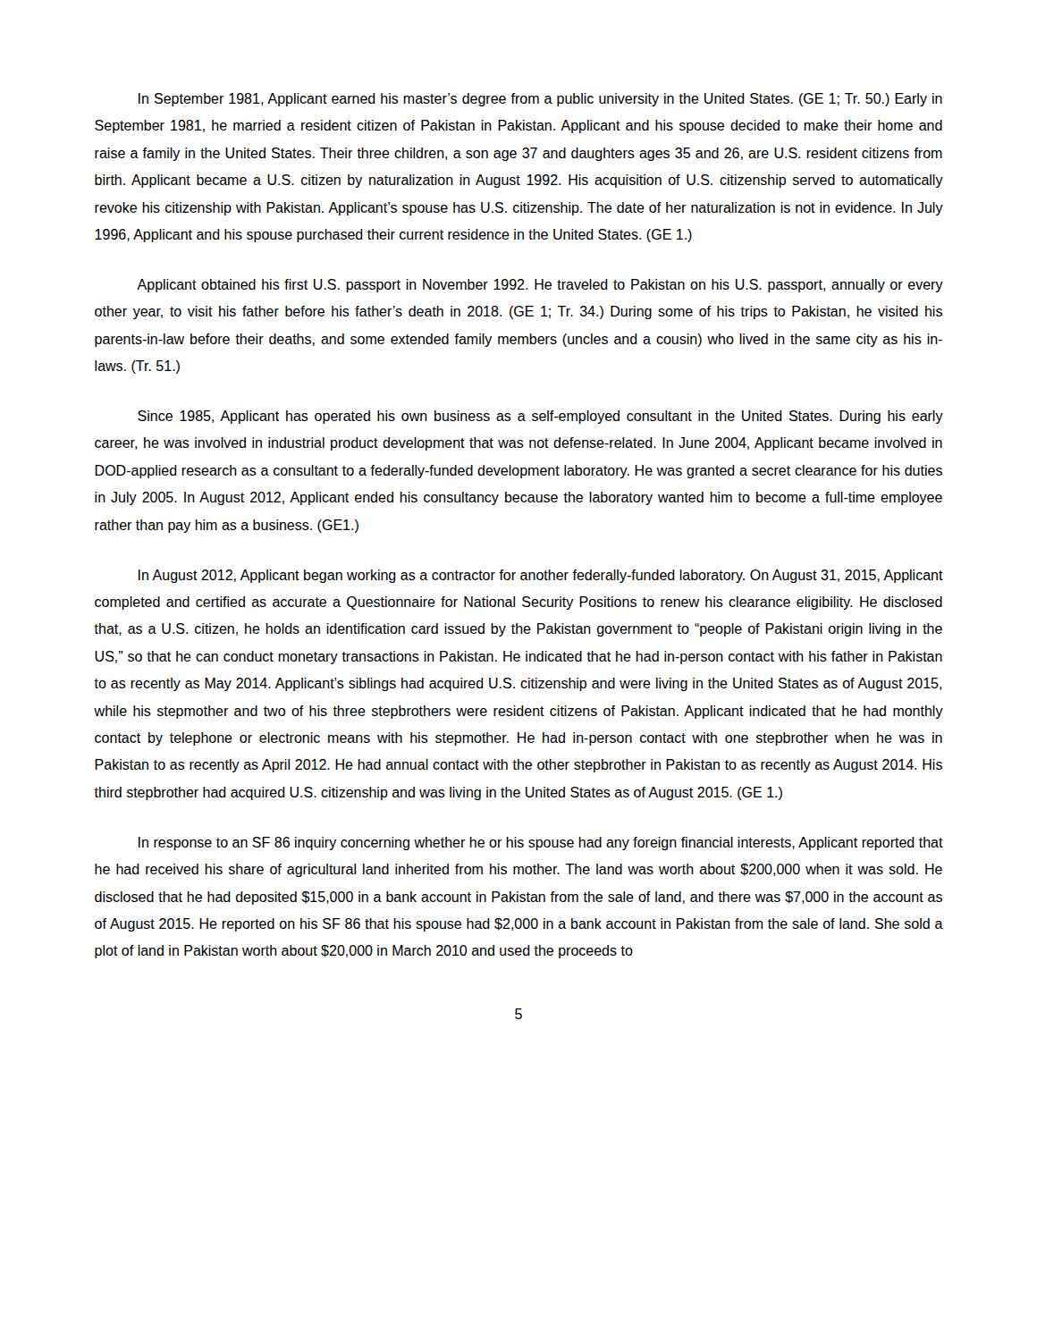In September 1981, Applicant earned his master’s degree from a public university in the United States. (GE 1; Tr. 50.) Early in September 1981, he married a resident citizen of Pakistan in Pakistan. Applicant and his spouse decided to make their home and raise a family in the United States. Their three children, a son age 37 and daughters ages 35 and 26, are U.S. resident citizens from birth. Applicant became a U.S. citizen by naturalization in August 1992. His acquisition of U.S. citizenship served to automatically revoke his citizenship with Pakistan. Applicant’s spouse has U.S. citizenship. The date of her naturalization is not in evidence. In July 1996, Applicant and his spouse purchased their current residence in the United States. (GE 1.)
Applicant obtained his first U.S. passport in November 1992. He traveled to Pakistan on his U.S. passport, annually or every other year, to visit his father before his father’s death in 2018. (GE 1; Tr. 34.) During some of his trips to Pakistan, he visited his parents-in-law before their deaths, and some extended family members (uncles and a cousin) who lived in the same city as his in-laws. (Tr. 51.)
Since 1985, Applicant has operated his own business as a self-employed consultant in the United States. During his early career, he was involved in industrial product development that was not defense-related. In June 2004, Applicant became involved in DOD-applied research as a consultant to a federally-funded development laboratory. He was granted a secret clearance for his duties in July 2005. In August 2012, Applicant ended his consultancy because the laboratory wanted him to become a full-time employee rather than pay him as a business. (GE1.)
In August 2012, Applicant began working as a contractor for another federally-funded laboratory. On August 31, 2015, Applicant completed and certified as accurate a Questionnaire for National Security Positions to renew his clearance eligibility. He disclosed that, as a U.S. citizen, he holds an identification card issued by the Pakistan government to “people of Pakistani origin living in the US,” so that he can conduct monetary transactions in Pakistan. He indicated that he had in-person contact with his father in Pakistan to as recently as May 2014. Applicant’s siblings had acquired U.S. citizenship and were living in the United States as of August 2015, while his stepmother and two of his three stepbrothers were resident citizens of Pakistan. Applicant indicated that he had monthly contact by telephone or electronic means with his stepmother. He had in-person contact with one stepbrother when he was in Pakistan to as recently as April 2012. He had annual contact with the other stepbrother in Pakistan to as recently as August 2014. His third stepbrother had acquired U.S. citizenship and was living in the United States as of August 2015. (GE 1.)
In response to an SF 86 inquiry concerning whether he or his spouse had any foreign financial interests, Applicant reported that he had received his share of agricultural land inherited from his mother. The land was worth about $200,000 when it was sold. He disclosed that he had deposited $15,000 in a bank account in Pakistan from the sale of land, and there was $7,000 in the account as of August 2015. He reported on his SF 86 that his spouse had $2,000 in a bank account in Pakistan from the sale of land. She sold a plot of land in Pakistan worth about $20,000 in March 2010 and used the proceeds to
5